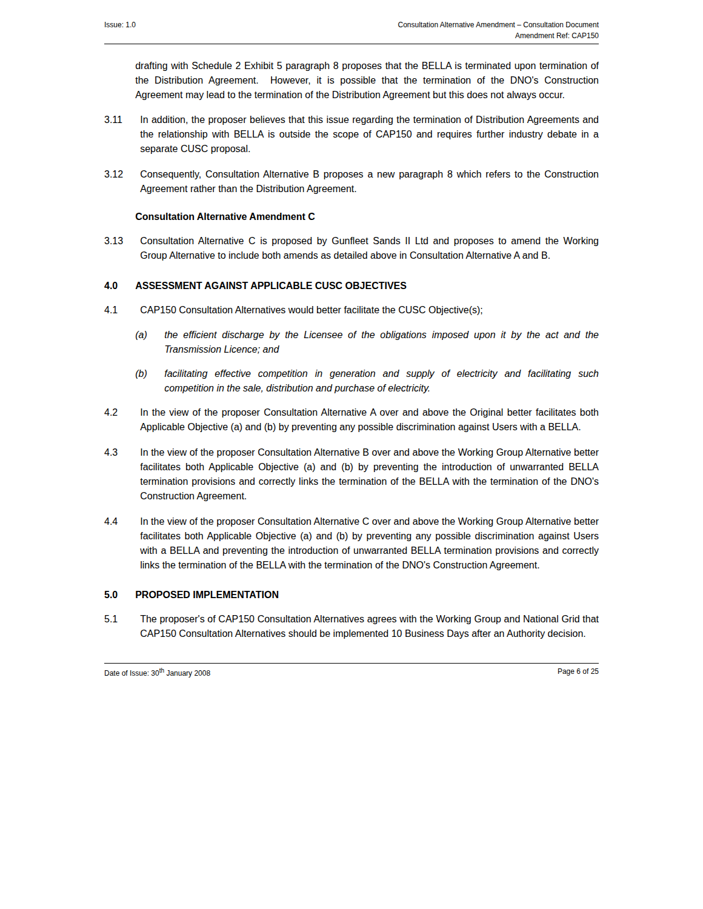Issue: 1.0
Consultation Alternative Amendment – Consultation Document
Amendment Ref: CAP150
drafting with Schedule 2 Exhibit 5 paragraph 8 proposes that the BELLA is terminated upon termination of the Distribution Agreement. However, it is possible that the termination of the DNO's Construction Agreement may lead to the termination of the Distribution Agreement but this does not always occur.
3.11
In addition, the proposer believes that this issue regarding the termination of Distribution Agreements and the relationship with BELLA is outside the scope of CAP150 and requires further industry debate in a separate CUSC proposal.
3.12
Consequently, Consultation Alternative B proposes a new paragraph 8 which refers to the Construction Agreement rather than the Distribution Agreement.
Consultation Alternative Amendment C
3.13
Consultation Alternative C is proposed by Gunfleet Sands II Ltd and proposes to amend the Working Group Alternative to include both amends as detailed above in Consultation Alternative A and B.
4.0 ASSESSMENT AGAINST APPLICABLE CUSC OBJECTIVES
4.1
CAP150 Consultation Alternatives would better facilitate the CUSC Objective(s);
(a)
the efficient discharge by the Licensee of the obligations imposed upon it by the act and the Transmission Licence; and
(b)
facilitating effective competition in generation and supply of electricity and facilitating such competition in the sale, distribution and purchase of electricity.
4.2
In the view of the proposer Consultation Alternative A over and above the Original better facilitates both Applicable Objective (a) and (b) by preventing any possible discrimination against Users with a BELLA.
4.3
In the view of the proposer Consultation Alternative B over and above the Working Group Alternative better facilitates both Applicable Objective (a) and (b) by preventing the introduction of unwarranted BELLA termination provisions and correctly links the termination of the BELLA with the termination of the DNO's Construction Agreement.
4.4
In the view of the proposer Consultation Alternative C over and above the Working Group Alternative better facilitates both Applicable Objective (a) and (b) by preventing any possible discrimination against Users with a BELLA and preventing the introduction of unwarranted BELLA termination provisions and correctly links the termination of the BELLA with the termination of the DNO's Construction Agreement.
5.0 PROPOSED IMPLEMENTATION
5.1
The proposer's of CAP150 Consultation Alternatives agrees with the Working Group and National Grid that CAP150 Consultation Alternatives should be implemented 10 Business Days after an Authority decision.
Date of Issue: 30th January 2008
Page 6 of 25